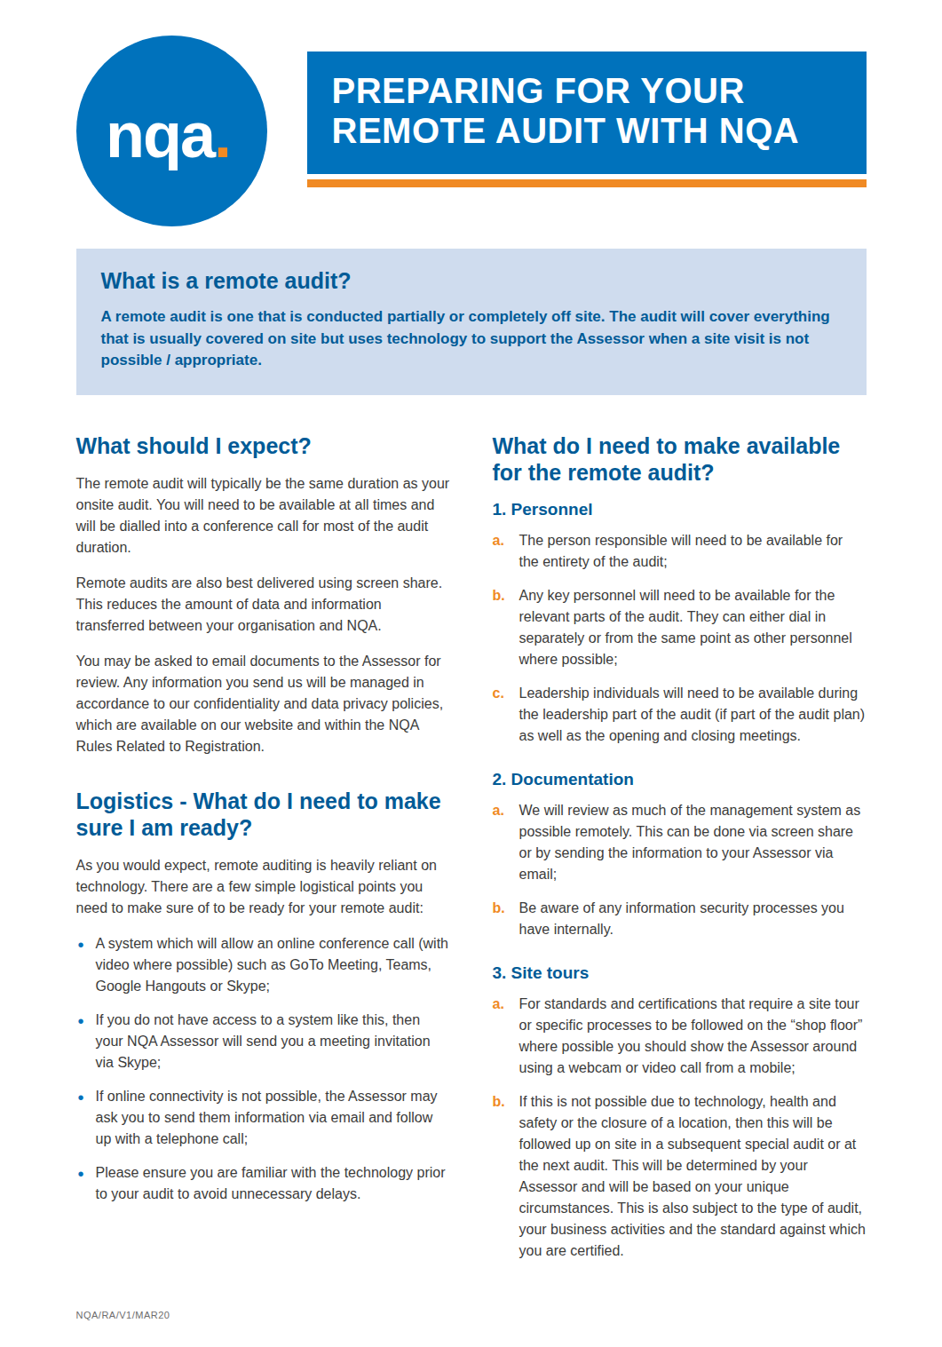nqa.
PREPARING FOR YOUR
REMOTE AUDIT WITH NQA
What is a remote audit?
A remote audit is one that is conducted partially or completely off site. The audit will cover everything that is usually covered on site but uses technology to support the Assessor when a site visit is not possible / appropriate.
What should I expect?
The remote audit will typically be the same duration as your onsite audit. You will need to be available at all times and will be dialled into a conference call for most of the audit duration.
Remote audits are also best delivered using screen share. This reduces the amount of data and information transferred between your organisation and NQA.
You may be asked to email documents to the Assessor for review. Any information you send us will be managed in accordance to our confidentiality and data privacy policies, which are available on our website and within the NQA Rules Related to Registration.
Logistics - What do I need to make sure I am ready?
As you would expect, remote auditing is heavily reliant on technology. There are a few simple logistical points you need to make sure of to be ready for your remote audit:
A system which will allow an online conference call (with video where possible) such as GoTo Meeting, Teams, Google Hangouts or Skype;
If you do not have access to a system like this, then your NQA Assessor will send you a meeting invitation via Skype;
If online connectivity is not possible, the Assessor may ask you to send them information via email and follow up with a telephone call;
Please ensure you are familiar with the technology prior to your audit to avoid unnecessary delays.
What do I need to make available for the remote audit?
1. Personnel
The person responsible will need to be available for the entirety of the audit;
Any key personnel will need to be available for the relevant parts of the audit. They can either dial in separately or from the same point as other personnel where possible;
Leadership individuals will need to be available during the leadership part of the audit (if part of the audit plan) as well as the opening and closing meetings.
2. Documentation
We will review as much of the management system as possible remotely. This can be done via screen share or by sending the information to your Assessor via email;
Be aware of any information security processes you have internally.
3. Site tours
For standards and certifications that require a site tour or specific processes to be followed on the “shop floor” where possible you should show the Assessor around using a webcam or video call from a mobile;
If this is not possible due to technology, health and safety or the closure of a location, then this will be followed up on site in a subsequent special audit or at the next audit. This will be determined by your Assessor and will be based on your unique circumstances. This is also subject to the type of audit, your business activities and the standard against which you are certified.
NQA/RA/V1/MAR20